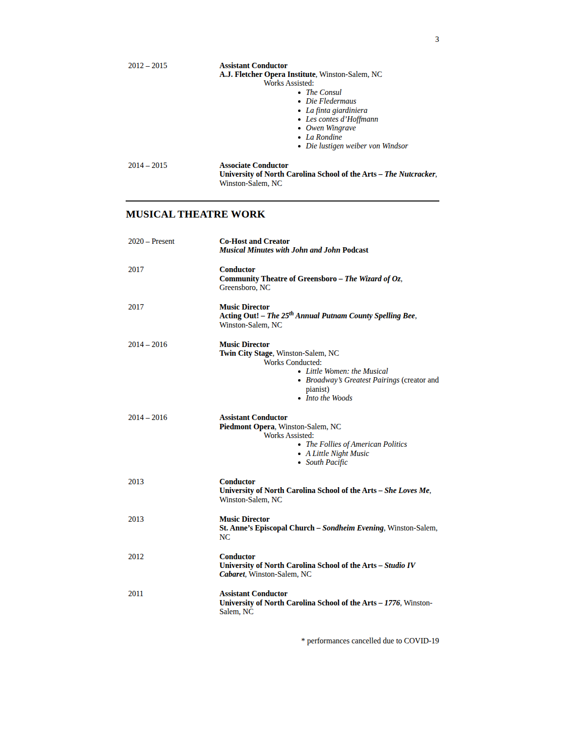3
2012 – 2015
Assistant Conductor
A.J. Fletcher Opera Institute, Winston-Salem, NC
Works Assisted:
The Consul
Die Fledermaus
La finta giardiniera
Les contes d’Hoffmann
Owen Wingrave
La Rondine
Die lustigen weiber von Windsor
2014 – 2015
Associate Conductor
University of North Carolina School of the Arts – The Nutcracker, Winston-Salem, NC
MUSICAL THEATRE WORK
2020 – Present
Co-Host and Creator
Musical Minutes with John and John Podcast
2017
Conductor
Community Theatre of Greensboro – The Wizard of Oz, Greensboro, NC
2017
Music Director
Acting Out! – The 25th Annual Putnam County Spelling Bee, Winston-Salem, NC
2014 – 2016
Music Director
Twin City Stage, Winston-Salem, NC
Works Conducted:
Little Women: the Musical
Broadway’s Greatest Pairings (creator and pianist)
Into the Woods
2014 – 2016
Assistant Conductor
Piedmont Opera, Winston-Salem, NC
Works Assisted:
The Follies of American Politics
A Little Night Music
South Pacific
2013
Conductor
University of North Carolina School of the Arts – She Loves Me, Winston-Salem, NC
2013
Music Director
St. Anne’s Episcopal Church – Sondheim Evening, Winston-Salem, NC
2012
Conductor
University of North Carolina School of the Arts – Studio IV Cabaret, Winston-Salem, NC
2011
Assistant Conductor
University of North Carolina School of the Arts – 1776, Winston-Salem, NC
* performances cancelled due to COVID-19